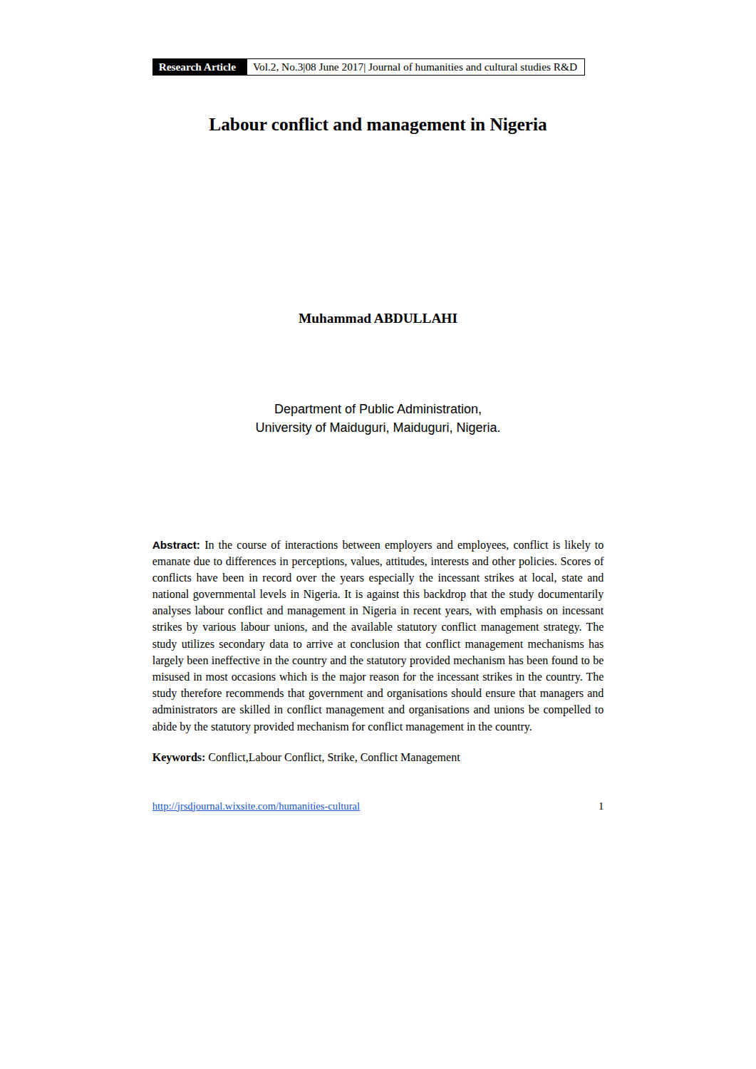Research Article
Vol.2, No.3|08 June 2017| Journal of humanities and cultural studies R&D
Labour conflict and management in Nigeria
Muhammad ABDULLAHI
Department of Public Administration,
University of Maiduguri, Maiduguri, Nigeria.
Abstract: In the course of interactions between employers and employees, conflict is likely to emanate due to differences in perceptions, values, attitudes, interests and other policies. Scores of conflicts have been in record over the years especially the incessant strikes at local, state and national governmental levels in Nigeria. It is against this backdrop that the study documentarily analyses labour conflict and management in Nigeria in recent years, with emphasis on incessant strikes by various labour unions, and the available statutory conflict management strategy. The study utilizes secondary data to arrive at conclusion that conflict management mechanisms has largely been ineffective in the country and the statutory provided mechanism has been found to be misused in most occasions which is the major reason for the incessant strikes in the country. The study therefore recommends that government and organisations should ensure that managers and administrators are skilled in conflict management and organisations and unions be compelled to abide by the statutory provided mechanism for conflict management in the country.
Keywords: Conflict,Labour Conflict, Strike, Conflict Management
http://jrsdjournal.wixsite.com/humanities-cultural 1